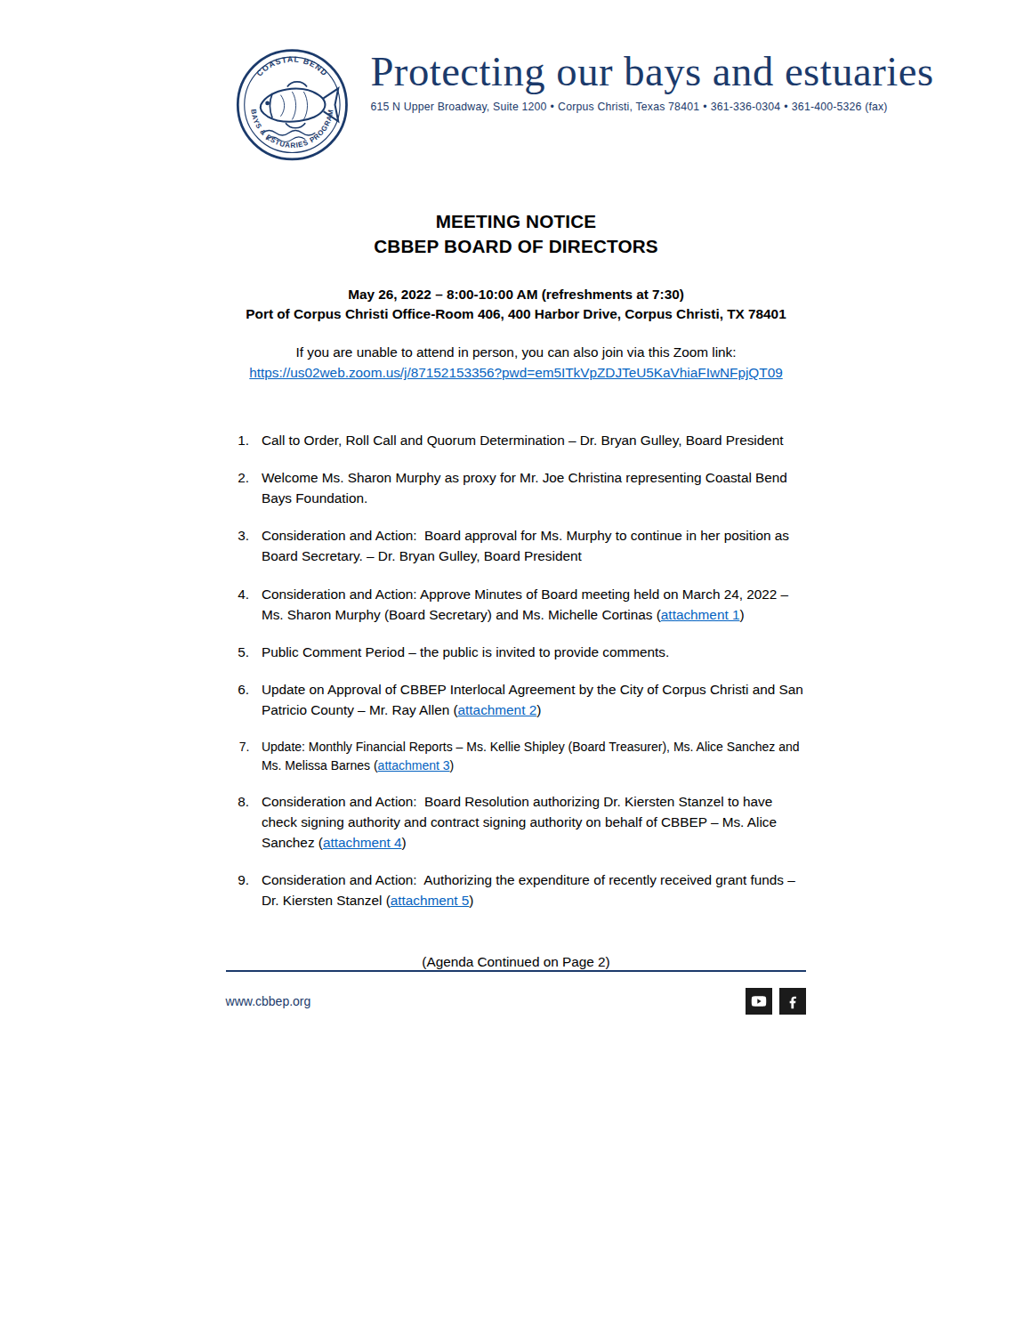COASTAL BEND BAYS & ESTUARIES PROGRAM
Protecting our bays and estuaries
615 N Upper Broadway, Suite 1200•Corpus Christi, Texas 78401•361-336-0304•361-400-5326 (fax)
MEETING NOTICE
CBBEP BOARD OF DIRECTORS
May 26, 2022 – 8:00-10:00 AM (refreshments at 7:30)
Port of Corpus Christi Office-Room 406, 400 Harbor Drive, Corpus Christi, TX 78401
If you are unable to attend in person, you can also join via this Zoom link:
https://us02web.zoom.us/j/87152153356?pwd=em5ITkVpZDJTeU5KaVhiaFIwNFpjQT09
Call to Order, Roll Call and Quorum Determination – Dr. Bryan Gulley, Board President
Welcome Ms. Sharon Murphy as proxy for Mr. Joe Christina representing Coastal Bend Bays Foundation.
Consideration and Action: Board approval for Ms. Murphy to continue in her position as Board Secretary. – Dr. Bryan Gulley, Board President
Consideration and Action: Approve Minutes of Board meeting held on March 24, 2022 – Ms. Sharon Murphy (Board Secretary) and Ms. Michelle Cortinas (attachment 1)
Public Comment Period – the public is invited to provide comments.
Update on Approval of CBBEP Interlocal Agreement by the City of Corpus Christi and San Patricio County – Mr. Ray Allen (attachment 2)
Update: Monthly Financial Reports – Ms. Kellie Shipley (Board Treasurer), Ms. Alice Sanchez and Ms. Melissa Barnes (attachment 3)
Consideration and Action: Board Resolution authorizing Dr. Kiersten Stanzel to have check signing authority and contract signing authority on behalf of CBBEP – Ms. Alice Sanchez (attachment 4)
Consideration and Action: Authorizing the expenditure of recently received grant funds – Dr. Kiersten Stanzel (attachment 5)
(Agenda Continued on Page 2)
www.cbbep.org